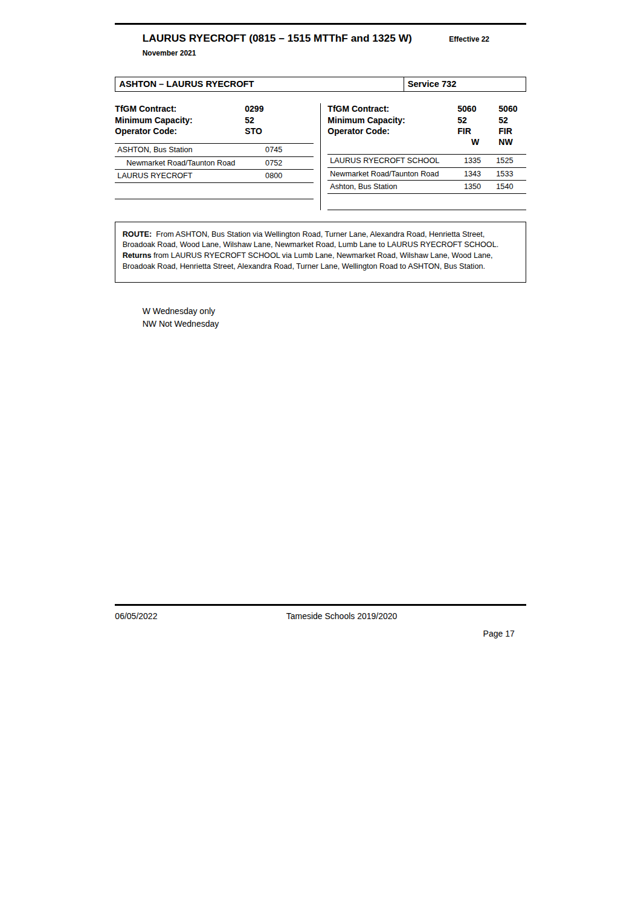LAURUS RYECROFT (0815 – 1515 MTThF and 1325 W) Effective 22 November 2021
ASHTON – LAURUS RYECROFT
Service 732
TfGM Contract: 0299
Minimum Capacity: 52
Operator Code: STO
| ASHTON, Bus Station | 0745 |
| Newmarket Road/Taunton Road | 0752 |
| LAURUS RYECROFT | 0800 |
TfGM Contract: 50605060
Minimum Capacity: 5252
Operator Code: FIR FIR
WNW
| LAURUS RYECROFT SCHOOL | 1335 | 1525 |
| Newmarket Road/Taunton Road | 1343 | 1533 |
| Ashton, Bus Station | 1350 | 1540 |
ROUTE: From ASHTON, Bus Station via Wellington Road, Turner Lane, Alexandra Road, Henrietta Street, Broadoak Road, Wood Lane, Wilshaw Lane, Newmarket Road, Lumb Lane to LAURUS RYECROFT SCHOOL. Returns from LAURUS RYECROFT SCHOOL via Lumb Lane, Newmarket Road, Wilshaw Lane, Wood Lane, Broadoak Road, Henrietta Street, Alexandra Road, Turner Lane, Wellington Road to ASHTON, Bus Station.
W Wednesday only
NW Not Wednesday
06/05/2022 Tameside Schools 2019/2020
Page 17